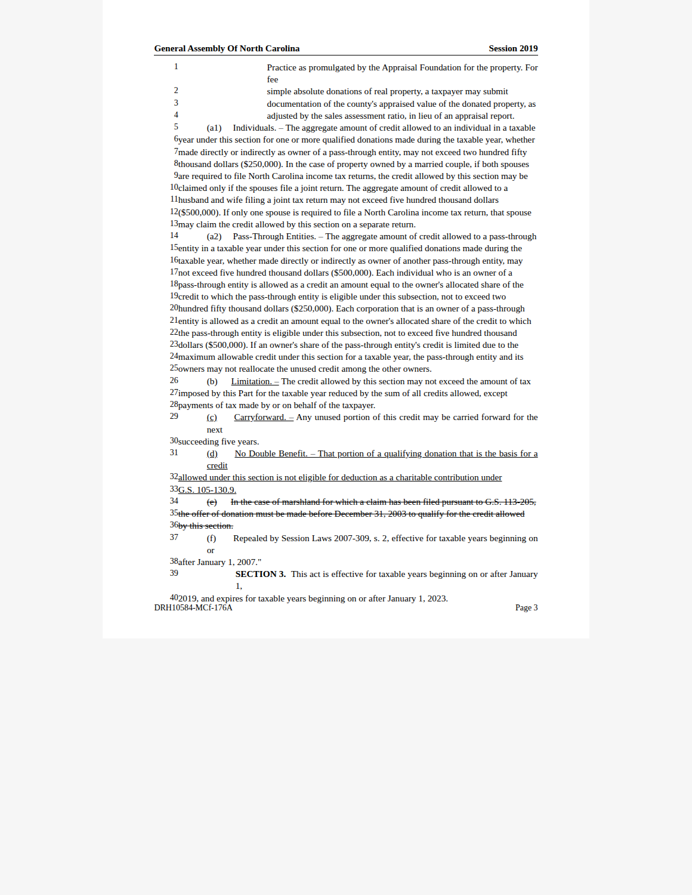General Assembly Of North Carolina
Session 2019
| 1 | Practice as promulgated by the Appraisal Foundation for the property. For fee |
| 2 | simple absolute donations of real property, a taxpayer may submit |
| 3 | documentation of the county's appraised value of the donated property, as |
| 4 | adjusted by the sales assessment ratio, in lieu of an appraisal report. |
| 5 | (a1) Individuals. – The aggregate amount of credit allowed to an individual in a taxable |
| 6 | year under this section for one or more qualified donations made during the taxable year, whether |
| 7 | made directly or indirectly as owner of a pass-through entity, may not exceed two hundred fifty |
| 8 | thousand dollars ($250,000). In the case of property owned by a married couple, if both spouses |
| 9 | are required to file North Carolina income tax returns, the credit allowed by this section may be |
| 10 | claimed only if the spouses file a joint return. The aggregate amount of credit allowed to a |
| 11 | husband and wife filing a joint tax return may not exceed five hundred thousand dollars |
| 12 | ($500,000). If only one spouse is required to file a North Carolina income tax return, that spouse |
| 13 | may claim the credit allowed by this section on a separate return. |
| 14 | (a2) Pass-Through Entities. – The aggregate amount of credit allowed to a pass-through |
| 15 | entity in a taxable year under this section for one or more qualified donations made during the |
| 16 | taxable year, whether made directly or indirectly as owner of another pass-through entity, may |
| 17 | not exceed five hundred thousand dollars ($500,000). Each individual who is an owner of a |
| 18 | pass-through entity is allowed as a credit an amount equal to the owner's allocated share of the |
| 19 | credit to which the pass-through entity is eligible under this subsection, not to exceed two |
| 20 | hundred fifty thousand dollars ($250,000). Each corporation that is an owner of a pass-through |
| 21 | entity is allowed as a credit an amount equal to the owner's allocated share of the credit to which |
| 22 | the pass-through entity is eligible under this subsection, not to exceed five hundred thousand |
| 23 | dollars ($500,000). If an owner's share of the pass-through entity's credit is limited due to the |
| 24 | maximum allowable credit under this section for a taxable year, the pass-through entity and its |
| 25 | owners may not reallocate the unused credit among the other owners. |
| 26 | (b) Limitation. – The credit allowed by this section may not exceed the amount of tax |
| 27 | imposed by this Part for the taxable year reduced by the sum of all credits allowed, except |
| 28 | payments of tax made by or on behalf of the taxpayer. |
| 29 | (c) Carryforward. – Any unused portion of this credit may be carried forward for the next |
| 30 | succeeding five years. |
| 31 | (d) No Double Benefit. – That portion of a qualifying donation that is the basis for a credit |
| 32 | allowed under this section is not eligible for deduction as a charitable contribution under |
| 33 | G.S. 105-130.9. |
| 34 | (e) In the case of marshland for which a claim has been filed pursuant to G.S. 113-205, |
| 35 | the offer of donation must be made before December 31, 2003 to qualify for the credit allowed |
| 36 | by this section. |
| 37 | (f) Repealed by Session Laws 2007-309, s. 2, effective for taxable years beginning on or |
| 38 | after January 1, 2007." |
| 39 | SECTION 3. This act is effective for taxable years beginning on or after January 1, |
| 40 | 2019, and expires for taxable years beginning on or after January 1, 2023. |
DRH10584-MCf-176A
Page 3